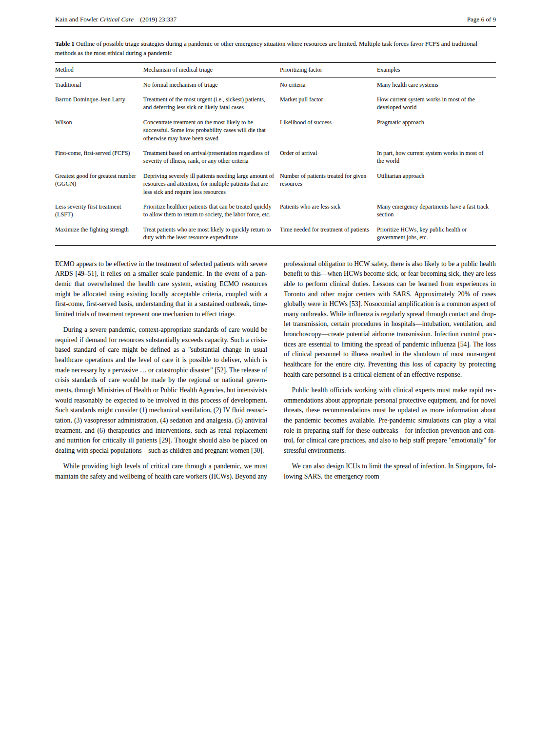Kain and Fowler Critical Care (2019) 23:337
Page 6 of 9
Table 1 Outline of possible triage strategies during a pandemic or other emergency situation where resources are limited. Multiple task forces favor FCFS and traditional methods as the most ethical during a pandemic
| Method | Mechanism of medical triage | Prioritizing factor | Examples |
| --- | --- | --- | --- |
| Traditional | No formal mechanism of triage | No criteria | Many health care systems |
| Barron Dominque-Jean Larry | Treatment of the most urgent (i.e., sickest) patients, and deferring less sick or likely fatal cases | Market pull factor | How current system works in most of the developed world |
| Wilson | Concentrate treatment on the most likely to be successful. Some low probability cases will die that otherwise may have been saved | Likelihood of success | Pragmatic approach |
| First-come, first-served (FCFS) | Treatment based on arrival/presentation regardless of severity of illness, rank, or any other criteria | Order of arrival | In part, how current system works in most of the world |
| Greatest good for greatest number (GGGN) | Depriving severely ill patients needing large amount of resources and attention, for multiple patients that are less sick and require less resources | Number of patients treated for given resources | Utilitarian approach |
| Less severity first treatment (LSFT) | Prioritize healthier patients that can be treated quickly to allow them to return to society, the labor force, etc. | Patients who are less sick | Many emergency departments have a fast track section |
| Maximize the fighting strength | Treat patients who are most likely to quickly return to duty with the least resource expenditure | Time needed for treatment of patients | Prioritize HCWs, key public health or government jobs, etc. |
ECMO appears to be effective in the treatment of selected patients with severe ARDS [49–51], it relies on a smaller scale pandemic. In the event of a pandemic that overwhelmed the health care system, existing ECMO resources might be allocated using existing locally acceptable criteria, coupled with a first-come, first-served basis, understanding that in a sustained outbreak, time-limited trials of treatment represent one mechanism to effect triage.
During a severe pandemic, context-appropriate standards of care would be required if demand for resources substantially exceeds capacity. Such a crisis-based standard of care might be defined as a "substantial change in usual healthcare operations and the level of care it is possible to deliver, which is made necessary by a pervasive … or catastrophic disaster" [52]. The release of crisis standards of care would be made by the regional or national governments, through Ministries of Health or Public Health Agencies, but intensivists would reasonably be expected to be involved in this process of development. Such standards might consider (1) mechanical ventilation, (2) IV fluid resuscitation, (3) vasopressor administration, (4) sedation and analgesia, (5) antiviral treatment, and (6) therapeutics and interventions, such as renal replacement and nutrition for critically ill patients [29]. Thought should also be placed on dealing with special populations—such as children and pregnant women [30].
While providing high levels of critical care through a pandemic, we must maintain the safety and wellbeing of health care workers (HCWs). Beyond any professional obligation to HCW safety, there is also likely to be a public health benefit to this—when HCWs become sick, or fear becoming sick, they are less able to perform clinical duties. Lessons can be learned from experiences in Toronto and other major centers with SARS. Approximately 20% of cases globally were in HCWs [53]. Nosocomial amplification is a common aspect of many outbreaks. While influenza is regularly spread through contact and droplet transmission, certain procedures in hospitals—intubation, ventilation, and bronchoscopy—create potential airborne transmission. Infection control practices are essential to limiting the spread of pandemic influenza [54]. The loss of clinical personnel to illness resulted in the shutdown of most non-urgent healthcare for the entire city. Preventing this loss of capacity by protecting health care personnel is a critical element of an effective response.
Public health officials working with clinical experts must make rapid recommendations about appropriate personal protective equipment, and for novel threats, these recommendations must be updated as more information about the pandemic becomes available. Pre-pandemic simulations can play a vital role in preparing staff for these outbreaks—for infection prevention and control, for clinical care practices, and also to help staff prepare "emotionally" for stressful environments.
We can also design ICUs to limit the spread of infection. In Singapore, following SARS, the emergency room